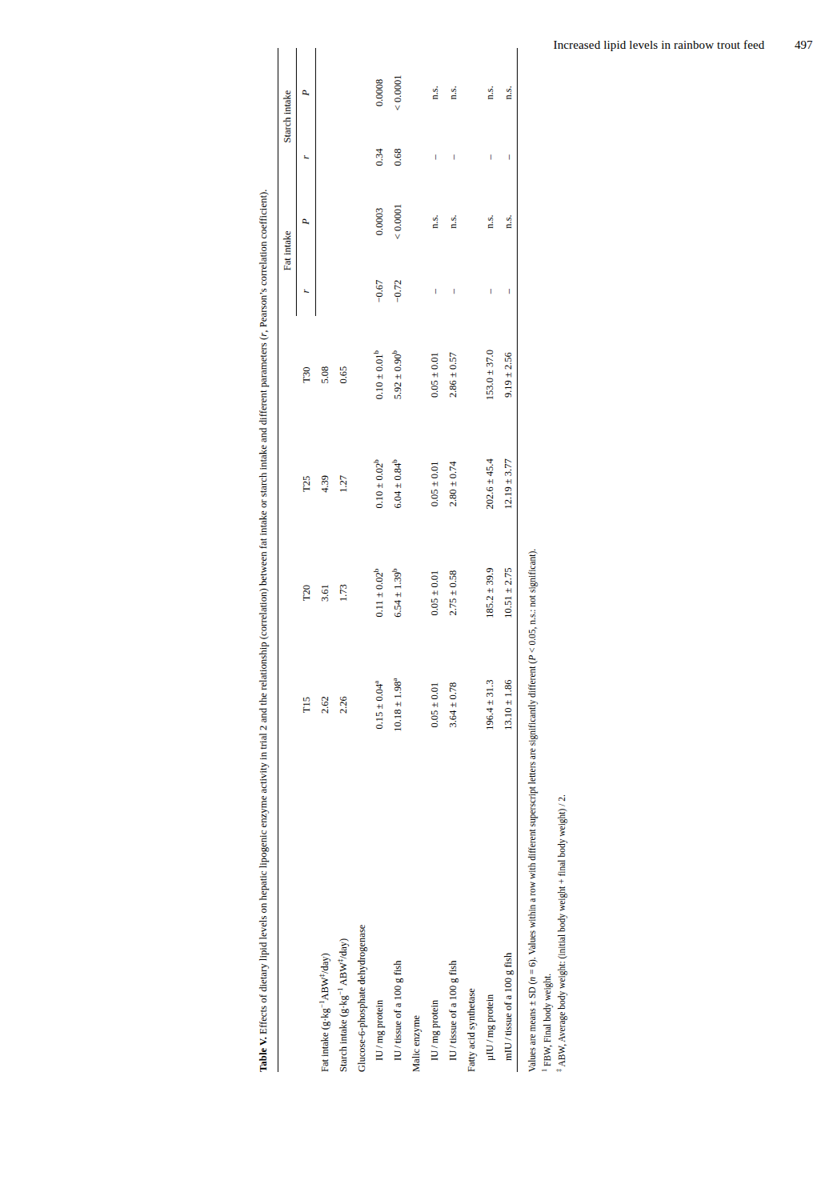Increased lipid levels in rainbow trout feed
497
Table V. Effects of dietary lipid levels on hepatic lipogenic enzyme activity in trial 2 and the relationship (correlation) between fat intake or starch intake and different parameters ( r , Pearson’s correlation coefficient).
| | T15 | T20 | T25 | T30 | Fat intake | Starch intake |
| --- | --- | --- | --- | --- | --- | --- |
| r | P | r | P |
| Fat intake (g·kg −1 ABW ‡ /day) | 2.62 | 3.61 | 4.39 | 5.08 | | | | |
| Starch intake (g·kg −1 ABW ‡ /day) | 2.26 | 1.73 | 1.27 | 0.65 | | | | |
| Glucose-6-phosphate dehydrogenase | | | | | | | | |
| IU / mg protein | 0.15 ± 0.04 a | 0.11 ± 0.02 b | 0.10 ± 0.02 b | 0.10 ± 0.01 b | −0.67 | 0.0003 | 0.34 | 0.0008 |
| IU / tissue of a 100 g fish | 10.18 ± 1.98 a | 6.54 ± 1.39 b | 6.04 ± 0.84 b | 5.92 ± 0.90 b | −0.72 | < 0.0001 | 0.68 | < 0.0001 |
| Malic enzyme | | | | | | | | |
| IU / mg protein | 0.05 ± 0.01 | 0.05 ± 0.01 | 0.05 ± 0.01 | 0.05 ± 0.01 | – | n.s. | – | n.s. |
| IU / tissue of a 100 g fish | 3.64 ± 0.78 | 2.75 ± 0.58 | 2.80 ± 0.74 | 2.86 ± 0.57 | – | n.s. | – | n.s. |
| Fatty acid synthetase | | | | | | | | |
| µIU / mg protein | 196.4 ± 31.3 | 185.2 ± 39.9 | 202.6 ± 45.4 | 153.0 ± 37.0 | – | n.s. | – | n.s. |
| mIU / tissue of a 100 g fish | 13.10 ± 1.86 | 10.51 ± 2.75 | 12.19 ± 3.77 | 9.19 ± 2.56 | – | n.s. | – | n.s. |
Values are means ± SD (n = 6). Values within a row with different superscript letters are significantly different (P < 0.05, n.s.: not significant).
1 FBW, Final body weight.
‡ ABW, Average body weight: (initial body weight + final body weight) / 2.